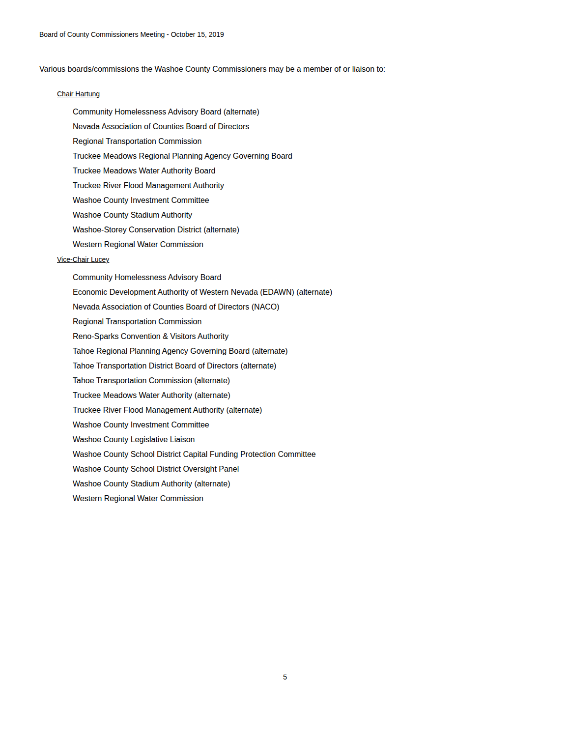Board of County Commissioners Meeting - October 15, 2019
Various boards/commissions the Washoe County Commissioners may be a member of or liaison to:
Chair Hartung
Community Homelessness Advisory Board (alternate)
Nevada Association of Counties Board of Directors
Regional Transportation Commission
Truckee Meadows Regional Planning Agency Governing Board
Truckee Meadows Water Authority Board
Truckee River Flood Management Authority
Washoe County Investment Committee
Washoe County Stadium Authority
Washoe-Storey Conservation District (alternate)
Western Regional Water Commission
Vice-Chair Lucey
Community Homelessness Advisory Board
Economic Development Authority of Western Nevada (EDAWN) (alternate)
Nevada Association of Counties Board of Directors (NACO)
Regional Transportation Commission
Reno-Sparks Convention & Visitors Authority
Tahoe Regional Planning Agency Governing Board (alternate)
Tahoe Transportation District Board of Directors (alternate)
Tahoe Transportation Commission (alternate)
Truckee Meadows Water Authority (alternate)
Truckee River Flood Management Authority (alternate)
Washoe County Investment Committee
Washoe County Legislative Liaison
Washoe County School District Capital Funding Protection Committee
Washoe County School District Oversight Panel
Washoe County Stadium Authority (alternate)
Western Regional Water Commission
5